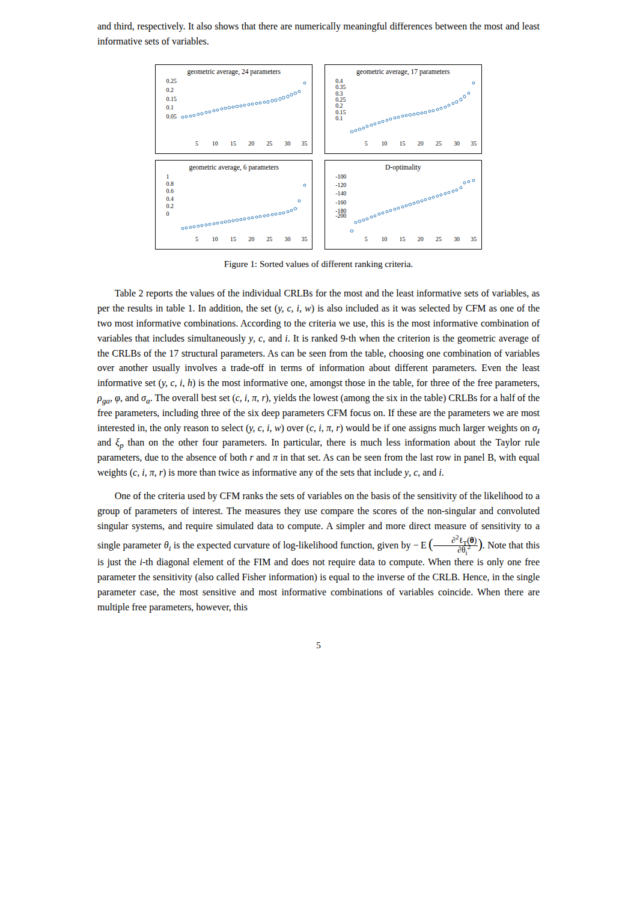and third, respectively. It also shows that there are numerically meaningful differences between the most and least informative sets of variables.
geometric average, 24 parameters
0.25 0.2 0.15 0.1 0.05 5 10 15 20 25 30 35
geometric average, 17 parameters
0.4 0.35 0.3 0.25 0.2 0.15 0.1 5 10 15 20 25 30 35
geometric average, 6 parameters
1 0.8 0.6 0.4 0.2 0 5 10 15 20 25 30 35
D-optimality
-100 -120 -140 -160 -180 -200 5 10 15 20 25 30 35
Figure 1: Sorted values of different ranking criteria.
Table 2 reports the values of the individual CRLBs for the most and the least informative sets of variables, as per the results in table 1. In addition, the set (y, c, i, w) is also included as it was selected by CFM as one of the two most informative combinations. According to the criteria we use, this is the most informative combination of variables that includes simultaneously y, c, and i. It is ranked 9-th when the criterion is the geometric average of the CRLBs of the 17 structural parameters. As can be seen from the table, choosing one combination of variables over another usually involves a trade-off in terms of information about different parameters. Even the least informative set (y, c, i, h) is the most informative one, amongst those in the table, for three of the free parameters, ρga, φ, and σa. The overall best set (c, i, π, r), yields the lowest (among the six in the table) CRLBs for a half of the free parameters, including three of the six deep parameters CFM focus on. If these are the parameters we are most interested in, the only reason to select (y, c, i, w) over (c, i, π, r) would be if one assigns much larger weights on σI and ξp than on the other four parameters. In particular, there is much less information about the Taylor rule parameters, due to the absence of both r and π in that set. As can be seen from the last row in panel B, with equal weights (c, i, π, r) is more than twice as informative any of the sets that include y, c, and i.
One of the criteria used by CFM ranks the sets of variables on the basis of the sensitivity of the likelihood to a group of parameters of interest. The measures they use compare the scores of the non-singular and convoluted singular systems, and require simulated data to compute. A simpler and more direct measure of sensitivity to a single parameter θi is the expected curvature of log-likelihood function, given by − E (∂2ℓT(θ)∂θi2). Note that this is just the i-th diagonal element of the FIM and does not require data to compute. When there is only one free parameter the sensitivity (also called Fisher information) is equal to the inverse of the CRLB. Hence, in the single parameter case, the most sensitive and most informative combinations of variables coincide. When there are multiple free parameters, however, this
5